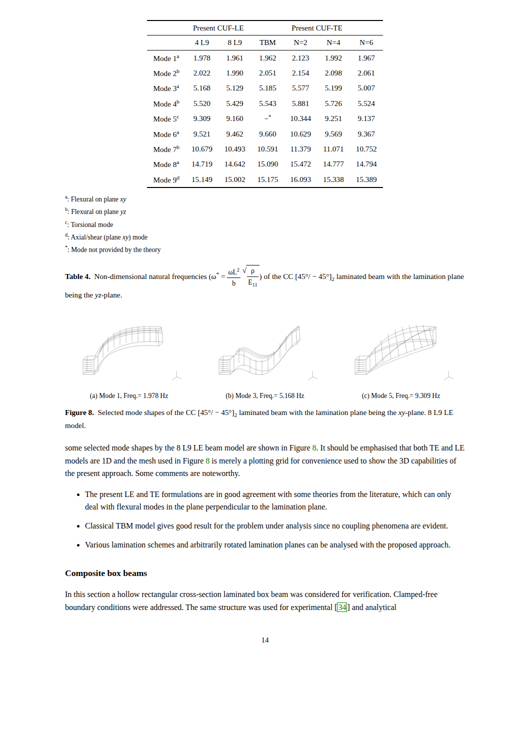| | Present CUF-LE | Present CUF-TE |
| --- | --- | --- |
| | 4 L9 | 8 L9 | TBM | N=2 | N=4 | N=6 |
| Mode 1 a | 1.978 | 1.961 | 1.962 | 2.123 | 1.992 | 1.967 |
| Mode 2 b | 2.022 | 1.990 | 2.051 | 2.154 | 2.098 | 2.061 |
| Mode 3 a | 5.168 | 5.129 | 5.185 | 5.577 | 5.199 | 5.007 |
| Mode 4 b | 5.520 | 5.429 | 5.543 | 5.881 | 5.726 | 5.524 |
| Mode 5 c | 9.309 | 9.160 | − * | 10.344 | 9.251 | 9.137 |
| Mode 6 a | 9.521 | 9.462 | 9.660 | 10.629 | 9.569 | 9.367 |
| Mode 7 b | 10.679 | 10.493 | 10.591 | 11.379 | 11.071 | 10.752 |
| Mode 8 a | 14.719 | 14.642 | 15.090 | 15.472 | 14.777 | 14.794 |
| Mode 9 d | 15.149 | 15.002 | 15.175 | 16.093 | 15.338 | 15.389 |
a: Flexural on plane xy
b: Flexural on plane yz
c: Torsional mode
d: Axial/shear (plane xy) mode
*: Mode not provided by the theory
Table 4. Non-dimensional natural frequencies (ω* = ωL2 b ρE11) of the CC [45°/ − 45°]2 laminated beam with the lamination plane being the yz-plane.
(a) Mode 1, Freq.= 1.978 Hz
(b) Mode 3, Freq.= 5.168 Hz
(c) Mode 5, Freq.= 9.309 Hz
Figure 8. Selected mode shapes of the CC [45°/ − 45°]2 laminated beam with the lamination plane being the xy-plane. 8 L9 LE model.
some selected mode shapes by the 8 L9 LE beam model are shown in Figure 8. It should be emphasised that both TE and LE models are 1D and the mesh used in Figure 8 is merely a plotting grid for convenience used to show the 3D capabilities of the present approach. Some comments are noteworthy.
The present LE and TE formulations are in good agreement with some theories from the literature, which can only deal with flexural modes in the plane perpendicular to the lamination plane.
Classical TBM model gives good result for the problem under analysis since no coupling phenomena are evident.
Various lamination schemes and arbitrarily rotated lamination planes can be analysed with the proposed approach.
Composite box beams
In this section a hollow rectangular cross-section laminated box beam was considered for verification. Clamped-free boundary conditions were addressed. The same structure was used for experimental [34] and analytical
14